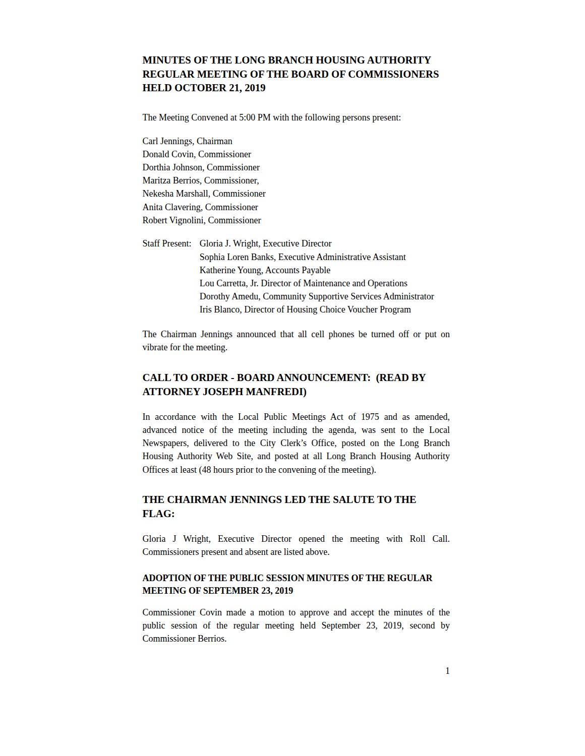MINUTES OF THE LONG BRANCH HOUSING AUTHORITY REGULAR MEETING OF THE BOARD OF COMMISSIONERS HELD OCTOBER 21, 2019
The Meeting Convened at 5:00 PM with the following persons present:
Carl Jennings, Chairman
Donald Covin, Commissioner
Dorthia Johnson, Commissioner
Maritza Berrios, Commissioner,
Nekesha Marshall, Commissioner
Anita Clavering, Commissioner
Robert Vignolini, Commissioner
| Staff Present: | Gloria J. Wright, Executive Director Sophia Loren Banks, Executive Administrative Assistant Katherine Young, Accounts Payable Lou Carretta, Jr. Director of Maintenance and Operations Dorothy Amedu, Community Supportive Services Administrator Iris Blanco, Director of Housing Choice Voucher Program |
The Chairman Jennings announced that all cell phones be turned off or put on vibrate for the meeting.
CALL TO ORDER - BOARD ANNOUNCEMENT: (READ BY ATTORNEY JOSEPH MANFREDI)
In accordance with the Local Public Meetings Act of 1975 and as amended, advanced notice of the meeting including the agenda, was sent to the Local Newspapers, delivered to the City Clerk’s Office, posted on the Long Branch Housing Authority Web Site, and posted at all Long Branch Housing Authority Offices at least (48 hours prior to the convening of the meeting).
THE CHAIRMAN JENNINGS LED THE SALUTE TO THE FLAG:
Gloria J Wright, Executive Director opened the meeting with Roll Call. Commissioners present and absent are listed above.
ADOPTION OF THE PUBLIC SESSION MINUTES OF THE REGULAR MEETING OF SEPTEMBER 23, 2019
Commissioner Covin made a motion to approve and accept the minutes of the public session of the regular meeting held September 23, 2019, second by Commissioner Berrios.
1